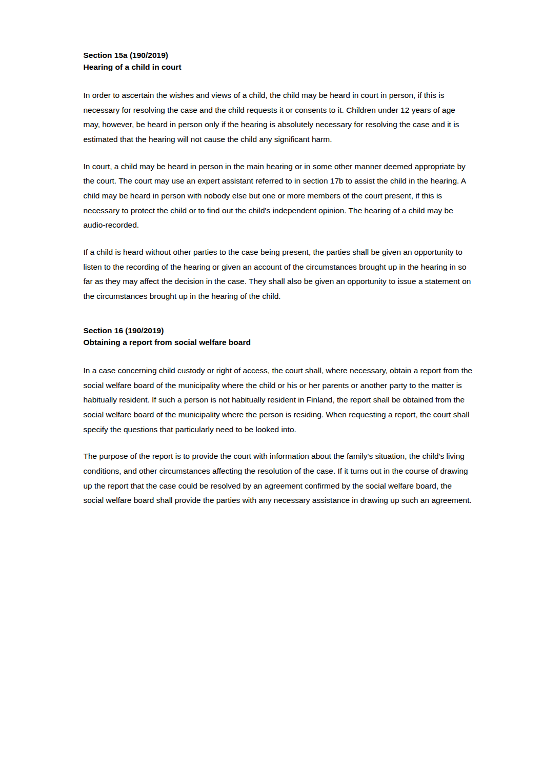Section 15a (190/2019) Hearing of a child in court
In order to ascertain the wishes and views of a child, the child may be heard in court in person, if this is necessary for resolving the case and the child requests it or consents to it. Children under 12 years of age may, however, be heard in person only if the hearing is absolutely necessary for resolving the case and it is estimated that the hearing will not cause the child any significant harm.
In court, a child may be heard in person in the main hearing or in some other manner deemed appropriate by the court. The court may use an expert assistant referred to in section 17b to assist the child in the hearing. A child may be heard in person with nobody else but one or more members of the court present, if this is necessary to protect the child or to find out the child's independent opinion. The hearing of a child may be audio-recorded.
If a child is heard without other parties to the case being present, the parties shall be given an opportunity to listen to the recording of the hearing or given an account of the circumstances brought up in the hearing in so far as they may affect the decision in the case. They shall also be given an opportunity to issue a statement on the circumstances brought up in the hearing of the child.
Section 16 (190/2019) Obtaining a report from social welfare board
In a case concerning child custody or right of access, the court shall, where necessary, obtain a report from the social welfare board of the municipality where the child or his or her parents or another party to the matter is habitually resident. If such a person is not habitually resident in Finland, the report shall be obtained from the social welfare board of the municipality where the person is residing. When requesting a report, the court shall specify the questions that particularly need to be looked into.
The purpose of the report is to provide the court with information about the family's situation, the child's living conditions, and other circumstances affecting the resolution of the case. If it turns out in the course of drawing up the report that the case could be resolved by an agreement confirmed by the social welfare board, the social welfare board shall provide the parties with any necessary assistance in drawing up such an agreement.